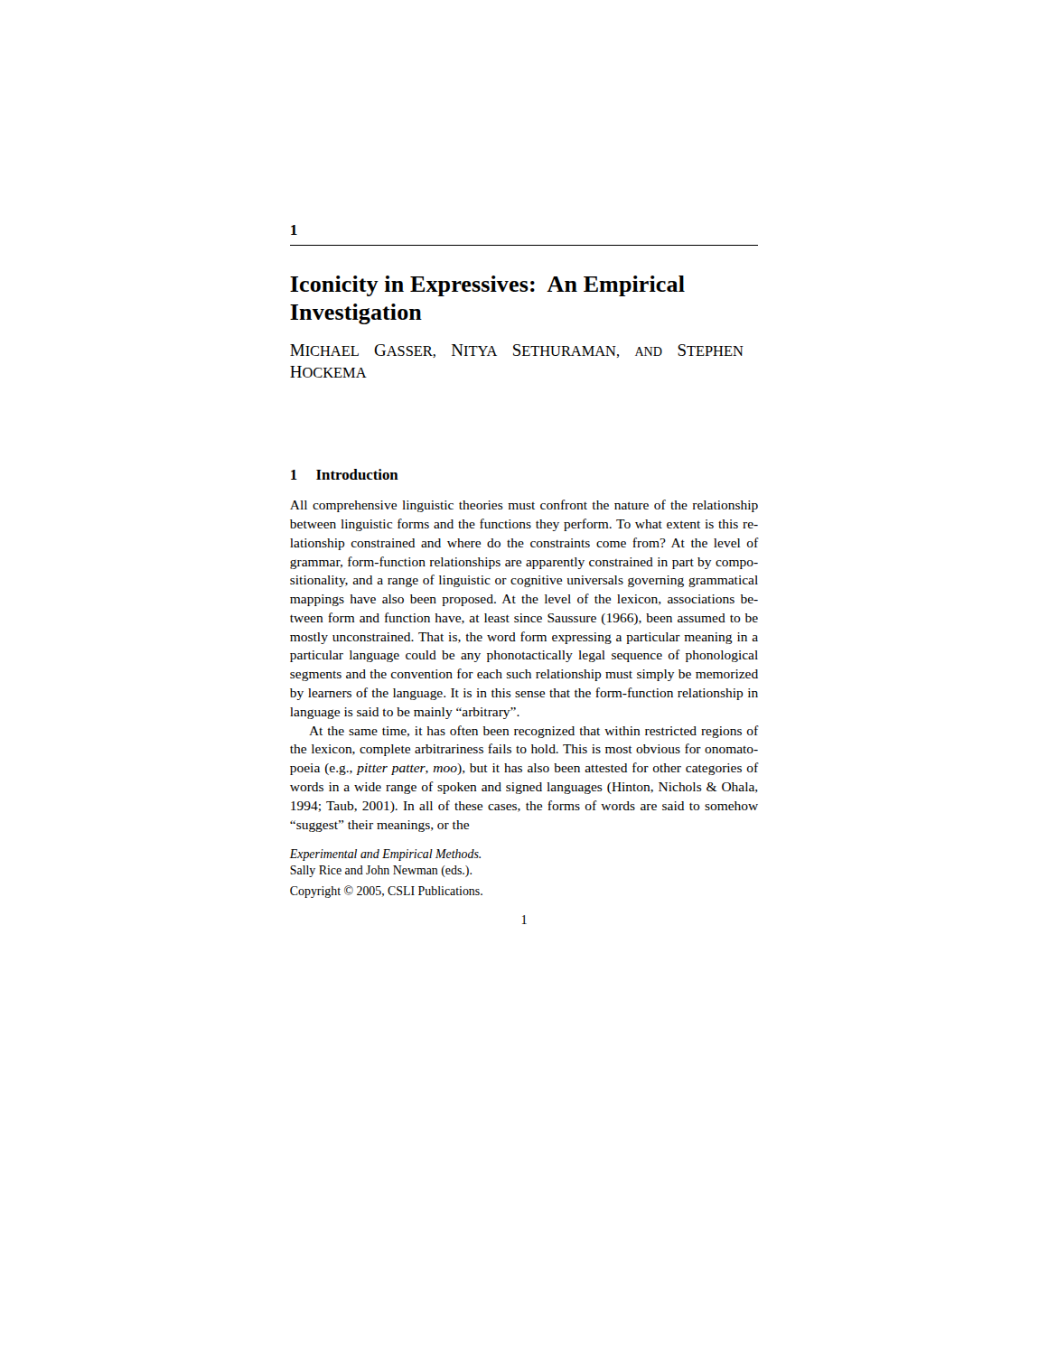1
Iconicity in Expressives: An Empirical Investigation
MICHAEL GASSER, NITYA SETHURAMAN, AND STEPHEN HOCKEMA
1 Introduction
All comprehensive linguistic theories must confront the nature of the relationship between linguistic forms and the functions they perform. To what extent is this relationship constrained and where do the constraints come from? At the level of grammar, form-function relationships are apparently constrained in part by compositionality, and a range of linguistic or cognitive universals governing grammatical mappings have also been proposed. At the level of the lexicon, associations between form and function have, at least since Saussure (1966), been assumed to be mostly unconstrained. That is, the word form expressing a particular meaning in a particular language could be any phonotactically legal sequence of phonological segments and the convention for each such relationship must simply be memorized by learners of the language. It is in this sense that the form-function relationship in language is said to be mainly “arbitrary”.
At the same time, it has often been recognized that within restricted regions of the lexicon, complete arbitrariness fails to hold. This is most obvious for onomatopoeia (e.g., pitter patter, moo), but it has also been attested for other categories of words in a wide range of spoken and signed languages (Hinton, Nichols & Ohala, 1994; Taub, 2001). In all of these cases, the forms of words are said to somehow “suggest” their meanings, or the
Experimental and Empirical Methods.
Sally Rice and John Newman (eds.).
Copyright © 2005, CSLI Publications.
1